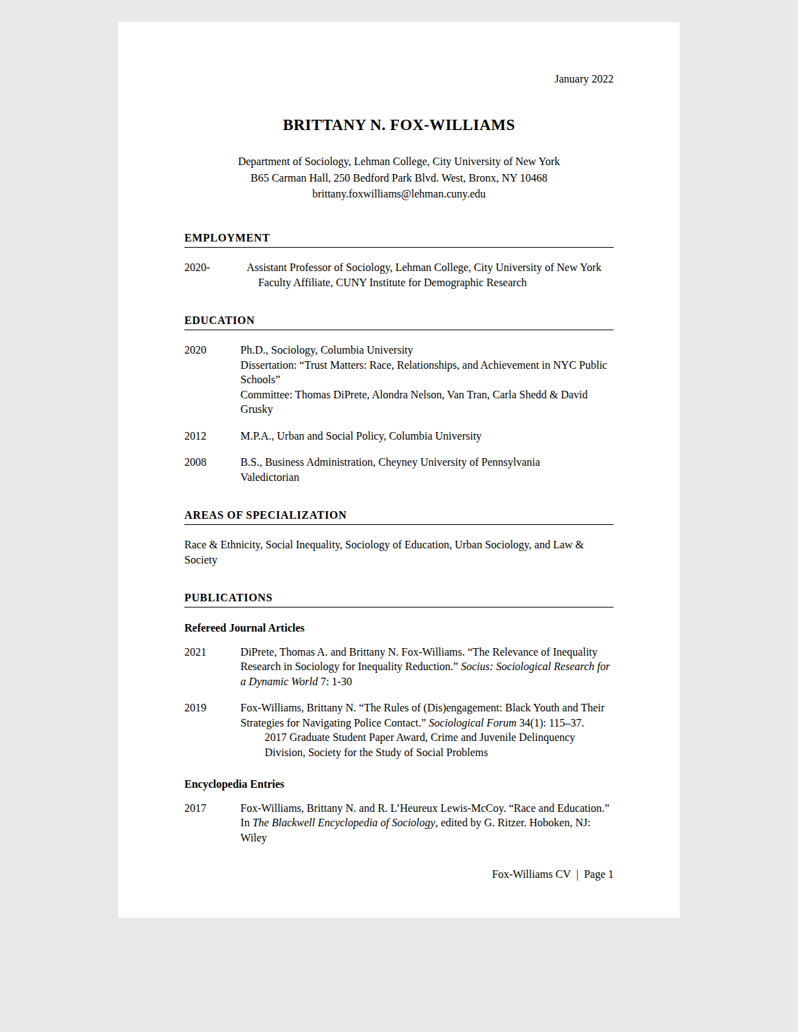January 2022
BRITTANY N. FOX-WILLIAMS
Department of Sociology, Lehman College, City University of New York
B65 Carman Hall, 250 Bedford Park Blvd. West, Bronx, NY 10468
brittany.foxwilliams@lehman.cuny.edu
EMPLOYMENT
2020-
Assistant Professor of Sociology, Lehman College, City University of New York
Faculty Affiliate, CUNY Institute for Demographic Research
EDUCATION
2020
Ph.D., Sociology, Columbia University
Dissertation: “Trust Matters: Race, Relationships, and Achievement in NYC Public Schools”
Committee: Thomas DiPrete, Alondra Nelson, Van Tran, Carla Shedd & David Grusky
2012
M.P.A., Urban and Social Policy, Columbia University
2008
B.S., Business Administration, Cheyney University of Pennsylvania
Valedictorian
AREAS OF SPECIALIZATION
Race & Ethnicity, Social Inequality, Sociology of Education, Urban Sociology, and Law & Society
PUBLICATIONS
Refereed Journal Articles
2021
DiPrete, Thomas A. and Brittany N. Fox-Williams. “The Relevance of Inequality Research in Sociology for Inequality Reduction.” Socius: Sociological Research for a Dynamic World 7: 1-30
2019
Fox-Williams, Brittany N. “The Rules of (Dis)engagement: Black Youth and Their Strategies for Navigating Police Contact.” Sociological Forum 34(1): 115–37.
2017 Graduate Student Paper Award, Crime and Juvenile Delinquency Division, Society for the Study of Social Problems
Encyclopedia Entries
2017
Fox-Williams, Brittany N. and R. L’Heureux Lewis-McCoy. “Race and Education.” In The Blackwell Encyclopedia of Sociology, edited by G. Ritzer. Hoboken, NJ: Wiley
Fox-Williams CV | Page 1